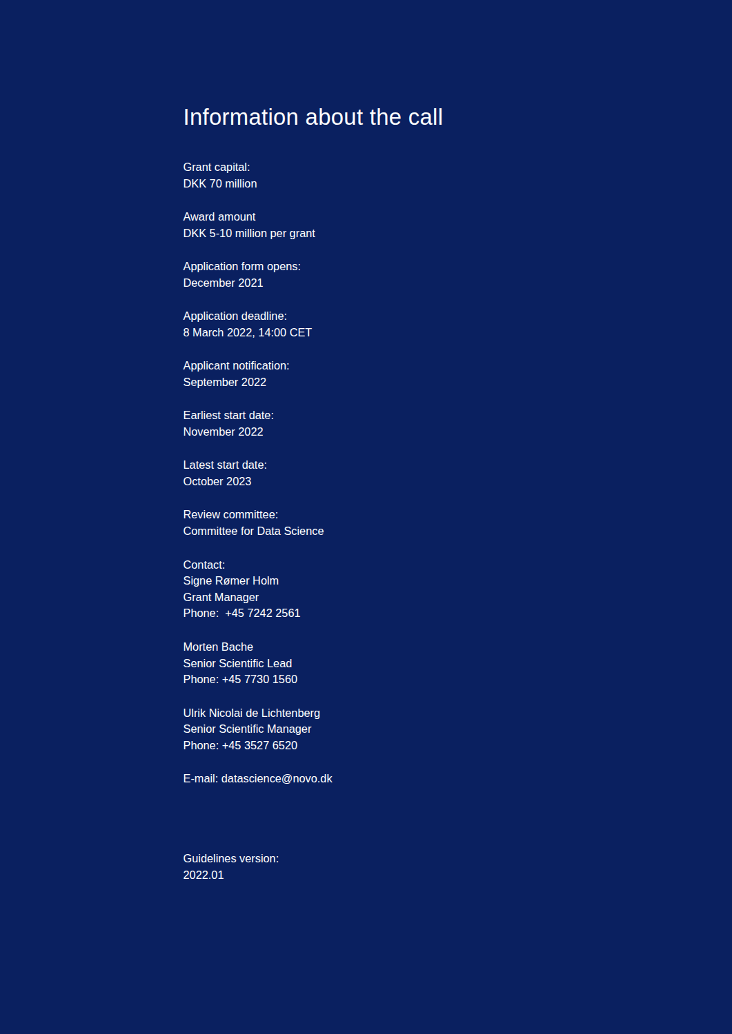Information about the call
Grant capital:
DKK 70 million
Award amount
DKK 5-10 million per grant
Application form opens:
December 2021
Application deadline:
8 March 2022, 14:00 CET
Applicant notification:
September 2022
Earliest start date:
November 2022
Latest start date:
October 2023
Review committee:
Committee for Data Science
Contact:
Signe Rømer Holm
Grant Manager
Phone: +45 7242 2561
Morten Bache
Senior Scientific Lead
Phone: +45 7730 1560
Ulrik Nicolai de Lichtenberg
Senior Scientific Manager
Phone: +45 3527 6520
E-mail: datascience@novo.dk
Guidelines version:
2022.01